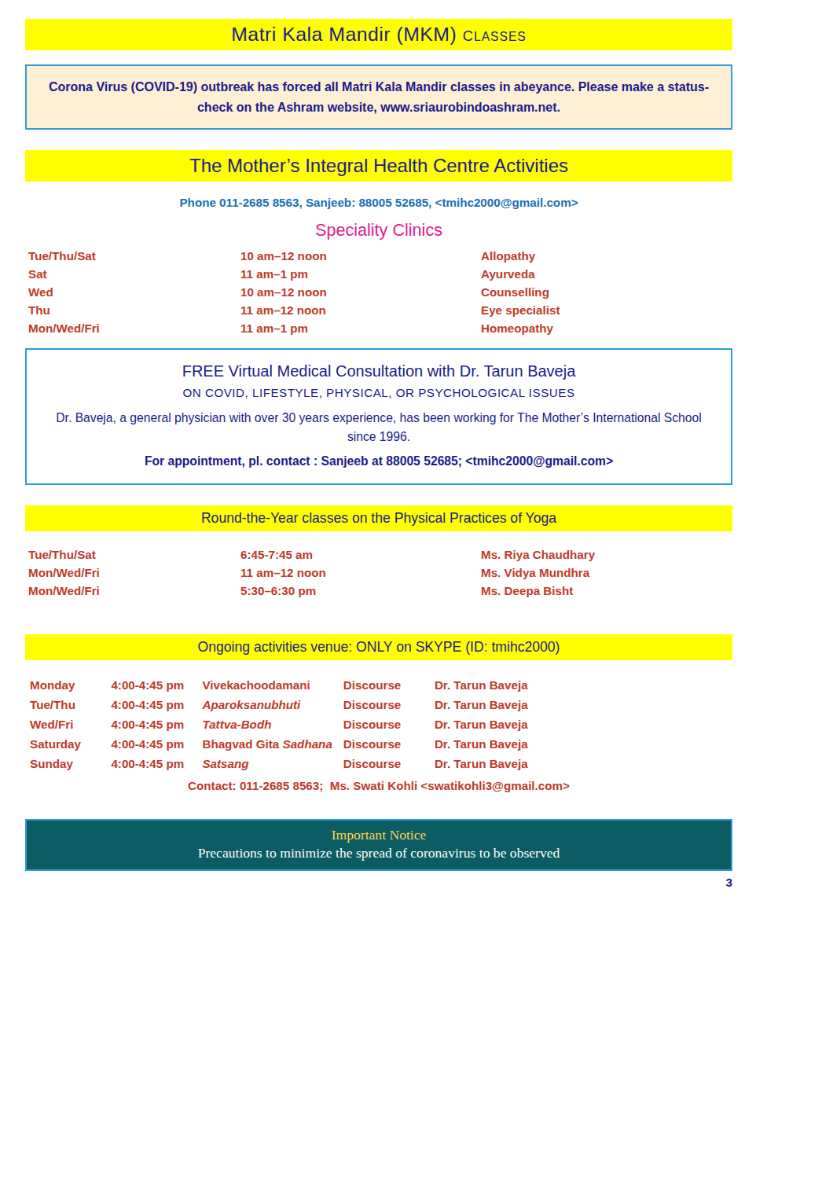Matri Kala Mandir (MKM) CLASSES
Corona Virus (COVID-19) outbreak has forced all Matri Kala Mandir classes in abeyance. Please make a status-check on the Ashram website, www.sriaurobindoashram.net.
The Mother’s Integral Health Centre Activities
Phone 011-2685 8563, Sanjeeb: 88005 52685, <tmihc2000@gmail.com>
Speciality Clinics
| Tue/Thu/Sat | 10 am–12 noon | Allopathy |
| Sat | 11 am–1 pm | Ayurveda |
| Wed | 10 am–12 noon | Counselling |
| Thu | 11 am–12 noon | Eye specialist |
| Mon/Wed/Fri | 11 am–1 pm | Homeopathy |
FREE Virtual Medical Consultation with Dr. Tarun Baveja
ON COVID, LIFESTYLE, PHYSICAL, OR PSYCHOLOGICAL ISSUES
Dr. Baveja, a general physician with over 30 years experience, has been working for The Mother’s International School since 1996.
For appointment, pl. contact : Sanjeeb at 88005 52685; <tmihc2000@gmail.com>
Round-the-Year classes on the Physical Practices of Yoga
| Tue/Thu/Sat | 6:45-7:45 am | Ms. Riya Chaudhary |
| Mon/Wed/Fri | 11 am–12 noon | Ms. Vidya Mundhra |
| Mon/Wed/Fri | 5:30–6:30 pm | Ms. Deepa Bisht |
Ongoing activities venue: ONLY on SKYPE (ID: tmihc2000)
| Monday | 4:00-4:45 pm | Vivekachoodamani | Discourse | Dr. Tarun Baveja |
| Tue/Thu | 4:00-4:45 pm | Aparoksanubhuti | Discourse | Dr. Tarun Baveja |
| Wed/Fri | 4:00-4:45 pm | Tattva-Bodh | Discourse | Dr. Tarun Baveja |
| Saturday | 4:00-4:45 pm | Bhagvad Gita Sadhana | Discourse | Dr. Tarun Baveja |
| Sunday | 4:00-4:45 pm | Satsang | Discourse | Dr. Tarun Baveja |
Contact: 011-2685 8563; Ms. Swati Kohli <swatikohli3@gmail.com>
Important Notice
Precautions to minimize the spread of coronavirus to be observed
3